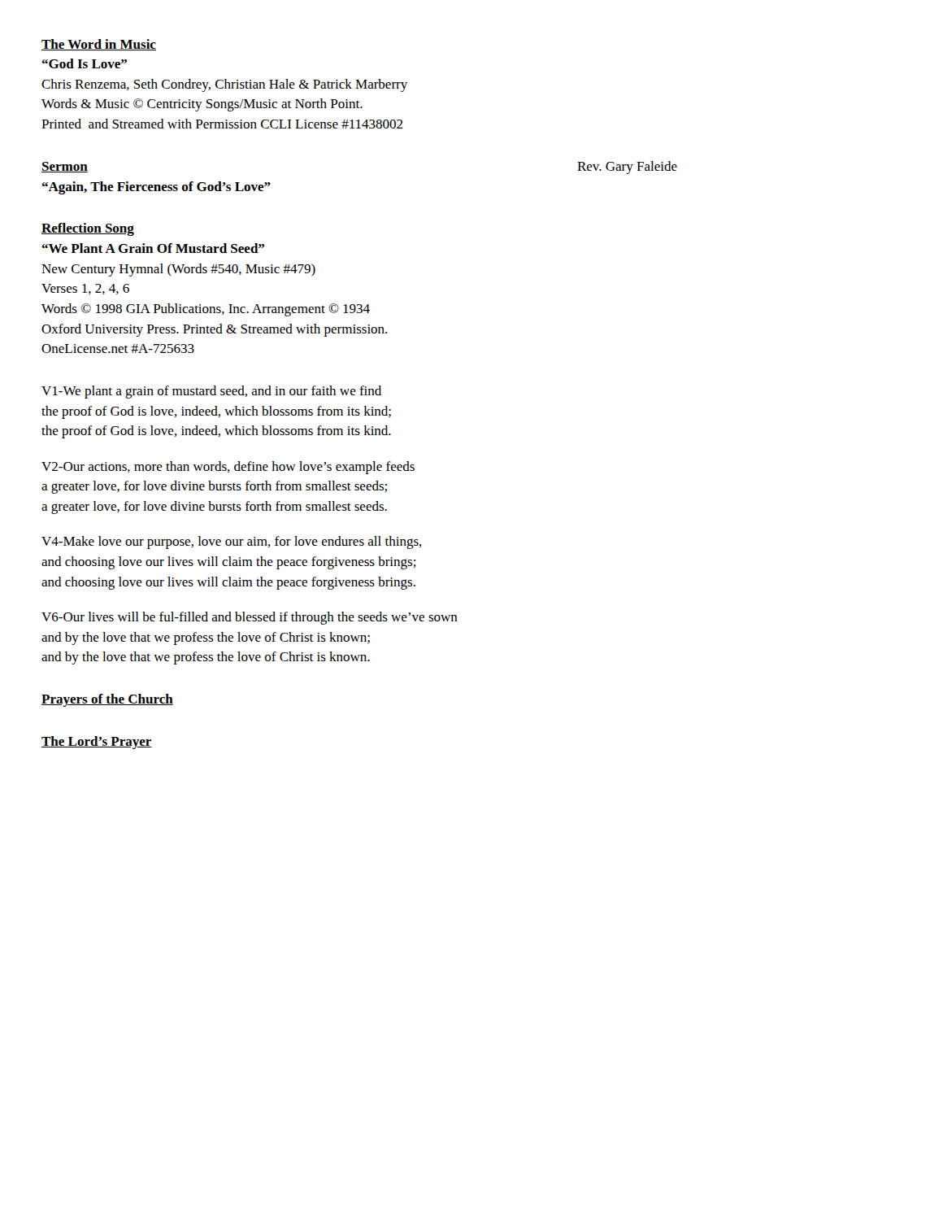The Word in Music
“God Is Love”
Chris Renzema, Seth Condrey, Christian Hale & Patrick Marberry
Words & Music © Centricity Songs/Music at North Point.
Printed and Streamed with Permission CCLI License #11438002
Sermon
Rev. Gary Faleide
“Again, The Fierceness of God’s Love”
Reflection Song
“We Plant A Grain Of Mustard Seed”
New Century Hymnal (Words #540, Music #479)
Verses 1, 2, 4, 6
Words © 1998 GIA Publications, Inc. Arrangement © 1934
Oxford University Press. Printed & Streamed with permission.
OneLicense.net #A-725633
V1-We plant a grain of mustard seed, and in our faith we find
the proof of God is love, indeed, which blossoms from its kind;
the proof of God is love, indeed, which blossoms from its kind.
V2-Our actions, more than words, define how love’s example feeds
a greater love, for love divine bursts forth from smallest seeds;
a greater love, for love divine bursts forth from smallest seeds.
V4-Make love our purpose, love our aim, for love endures all things,
and choosing love our lives will claim the peace forgiveness brings;
and choosing love our lives will claim the peace forgiveness brings.
V6-Our lives will be ful-filled and blessed if through the seeds we’ve sown
and by the love that we profess the love of Christ is known;
and by the love that we profess the love of Christ is known.
Prayers of the Church
The Lord’s Prayer